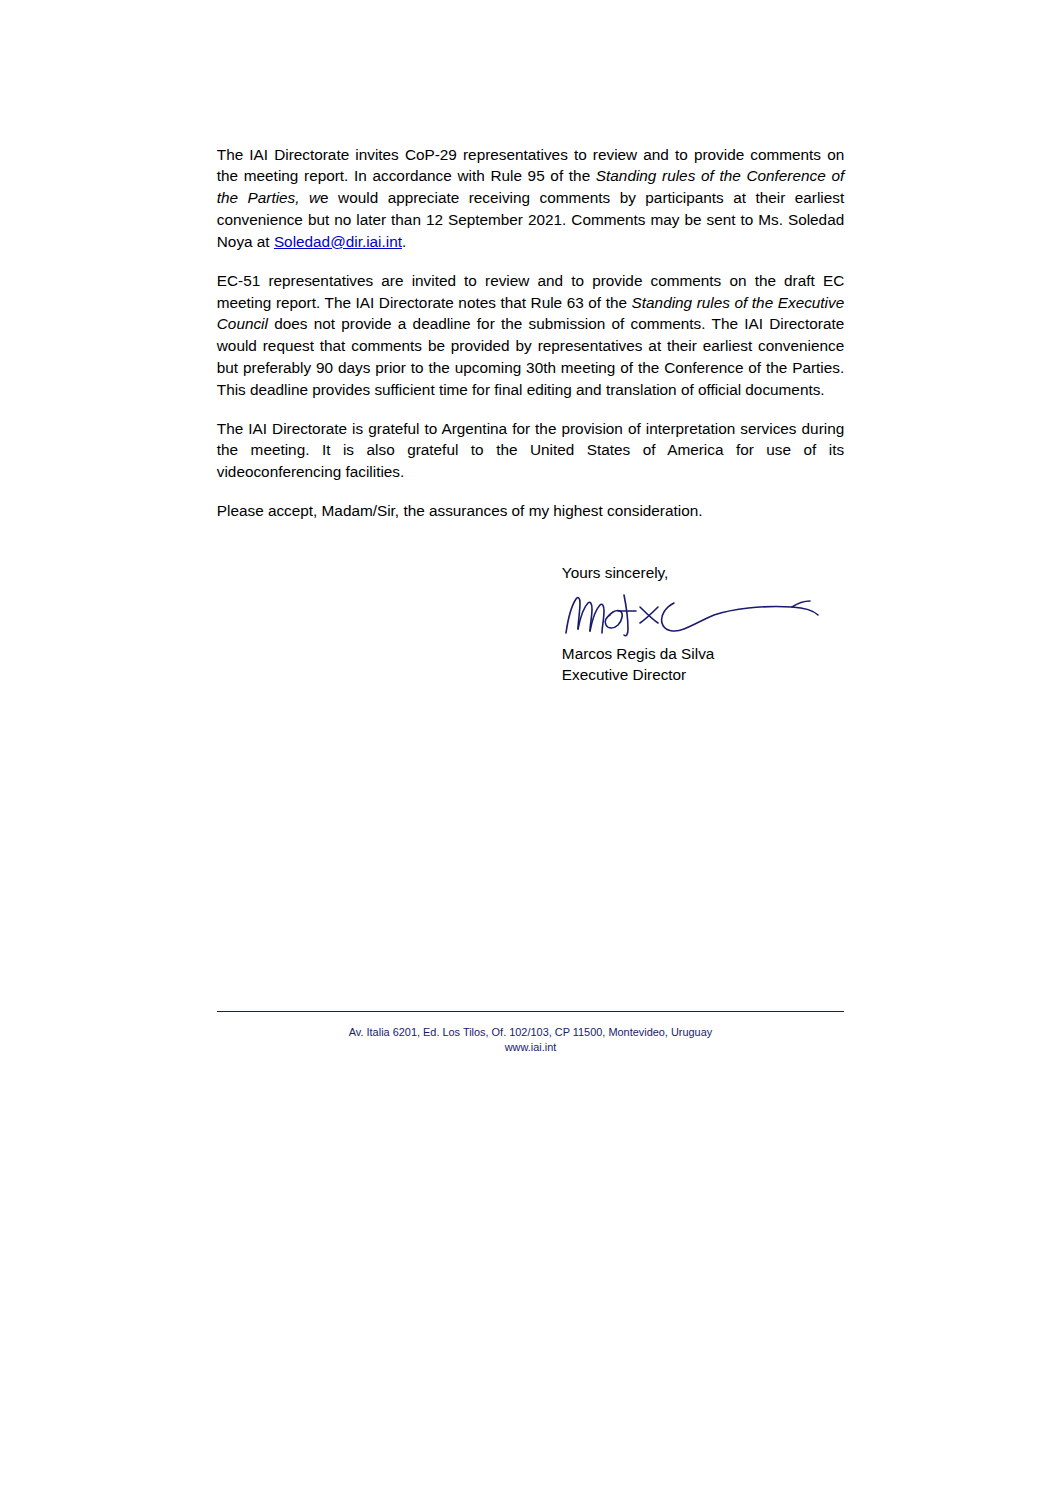The IAI Directorate invites CoP-29 representatives to review and to provide comments on the meeting report. In accordance with Rule 95 of the Standing rules of the Conference of the Parties, we would appreciate receiving comments by participants at their earliest convenience but no later than 12 September 2021. Comments may be sent to Ms. Soledad Noya at Soledad@dir.iai.int.
EC-51 representatives are invited to review and to provide comments on the draft EC meeting report. The IAI Directorate notes that Rule 63 of the Standing rules of the Executive Council does not provide a deadline for the submission of comments. The IAI Directorate would request that comments be provided by representatives at their earliest convenience but preferably 90 days prior to the upcoming 30th meeting of the Conference of the Parties. This deadline provides sufficient time for final editing and translation of official documents.
The IAI Directorate is grateful to Argentina for the provision of interpretation services during the meeting. It is also grateful to the United States of America for use of its videoconferencing facilities.
Please accept, Madam/Sir, the assurances of my highest consideration.
Yours sincerely,
Marcos Regis da Silva
Executive Director
Av. Italia 6201, Ed. Los Tilos, Of. 102/103, CP 11500, Montevideo, Uruguay
www.iai.int